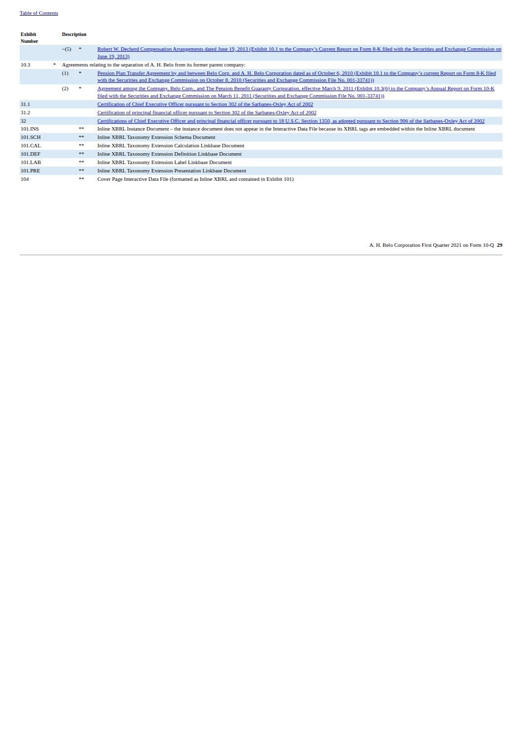Table of Contents
| Exhibit Number | | Description |
| | | ~(5) | * | Robert W. Decherd Compensation Arrangements dated June 19, 2013 (Exhibit 10.1 to the Company’s Current Report on Form 8-K filed with the Securities and Exchange Commission on June 19, 2013) |
| 10.3 | * | Agreements relating to the separation of A. H. Belo from its former parent company: |
| | | (1) | * | Pension Plan Transfer Agreement by and between Belo Corp. and A. H. Belo Corporation dated as of October 6, 2010 (Exhibit 10.1 to the Company’s current Report on Form 8-K filed with the Securities and Exchange Commission on October 8, 2010 (Securities and Exchange Commission File No. 001-33741)) |
| | | (2) | * | Agreement among the Company, Belo Corp., and The Pension Benefit Guaranty Corporation, effective March 9, 2011 (Exhibit 10.3(6) to the Company’s Annual Report on Form 10-K filed with the Securities and Exchange Commission on March 11, 2011 (Securities and Exchange Commission File No. 001-33741)) |
| 31.1 | | | | Certification of Chief Executive Officer pursuant to Section 302 of the Sarbanes-Oxley Act of 2002 |
| 31.2 | | | | Certification of principal financial officer pursuant to Section 302 of the Sarbanes-Oxley Act of 2002 |
| 32 | | | | Certifications of Chief Executive Officer and principal financial officer pursuant to 18 U.S.C. Section 1350, as adopted pursuant to Section 906 of the Sarbanes-Oxley Act of 2002 |
| 101.INS | | | ** | Inline XBRL Instance Document – the instance document does not appear in the Interactive Data File because its XBRL tags are embedded within the Inline XBRL document |
| 101.SCH | | | ** | Inline XBRL Taxonomy Extension Schema Document |
| 101.CAL | | | ** | Inline XBRL Taxonomy Extension Calculation Linkbase Document |
| 101.DEF | | | ** | Inline XBRL Taxonomy Extension Definition Linkbase Document |
| 101.LAB | | | ** | Inline XBRL Taxonomy Extension Label Linkbase Document |
| 101.PRE | | | ** | Inline XBRL Taxonomy Extension Presentation Linkbase Document |
| 104 | | | ** | Cover Page Interactive Data File (formatted as Inline XBRL and contained in Exhibit 101) |
A. H. Belo Corporation First Quarter 2021 on Form 10-Q29